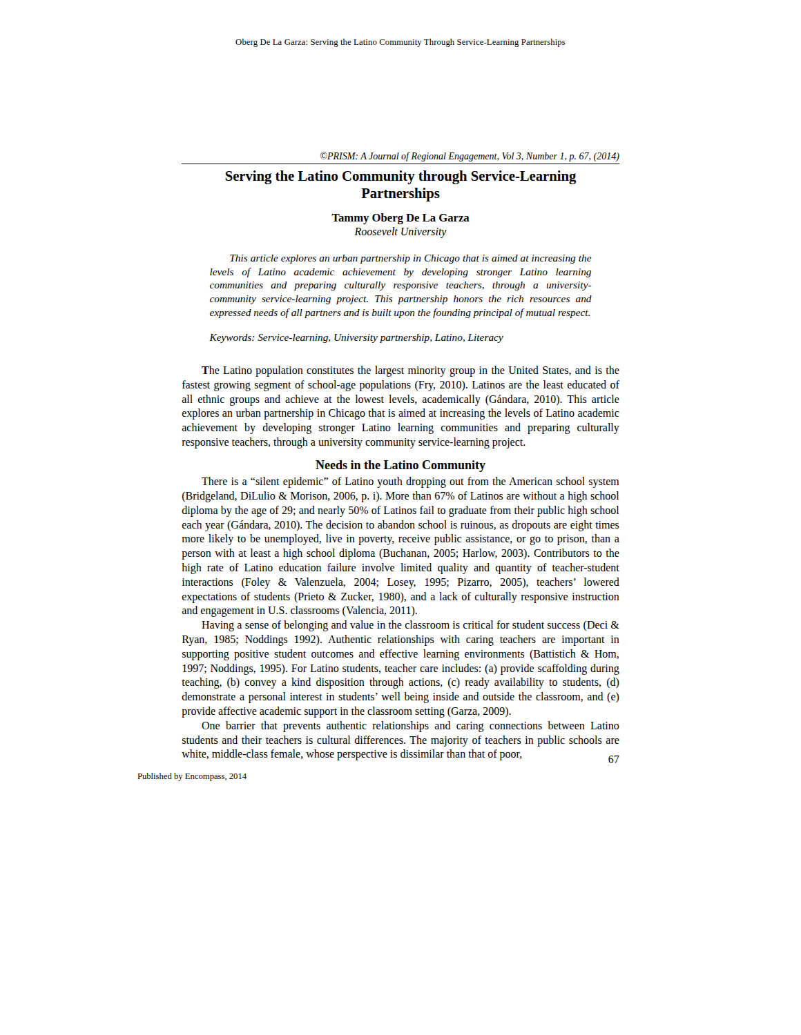Oberg De La Garza: Serving the Latino Community Through Service-Learning Partnerships
©PRISM: A Journal of Regional Engagement, Vol 3, Number 1, p. 67, (2014)
Serving the Latino Community through Service-Learning
Partnerships
Tammy Oberg De La Garza
Roosevelt University
This article explores an urban partnership in Chicago that is aimed at increasing the levels of Latino academic achievement by developing stronger Latino learning communities and preparing culturally responsive teachers, through a university-community service-learning project. This partnership honors the rich resources and expressed needs of all partners and is built upon the founding principal of mutual respect.
Keywords: Service-learning, University partnership, Latino, Literacy
The Latino population constitutes the largest minority group in the United States, and is the fastest growing segment of school-age populations (Fry, 2010). Latinos are the least educated of all ethnic groups and achieve at the lowest levels, academically (Gándara, 2010). This article explores an urban partnership in Chicago that is aimed at increasing the levels of Latino academic achievement by developing stronger Latino learning communities and preparing culturally responsive teachers, through a university community service-learning project.
Needs in the Latino Community
There is a “silent epidemic” of Latino youth dropping out from the American school system (Bridgeland, DiLulio & Morison, 2006, p. i). More than 67% of Latinos are without a high school diploma by the age of 29; and nearly 50% of Latinos fail to graduate from their public high school each year (Gándara, 2010). The decision to abandon school is ruinous, as dropouts are eight times more likely to be unemployed, live in poverty, receive public assistance, or go to prison, than a person with at least a high school diploma (Buchanan, 2005; Harlow, 2003). Contributors to the high rate of Latino education failure involve limited quality and quantity of teacher-student interactions (Foley & Valenzuela, 2004; Losey, 1995; Pizarro, 2005), teachers’ lowered expectations of students (Prieto & Zucker, 1980), and a lack of culturally responsive instruction and engagement in U.S. classrooms (Valencia, 2011).
Having a sense of belonging and value in the classroom is critical for student success (Deci & Ryan, 1985; Noddings 1992). Authentic relationships with caring teachers are important in supporting positive student outcomes and effective learning environments (Battistich & Hom, 1997; Noddings, 1995). For Latino students, teacher care includes: (a) provide scaffolding during teaching, (b) convey a kind disposition through actions, (c) ready availability to students, (d) demonstrate a personal interest in students’ well being inside and outside the classroom, and (e) provide affective academic support in the classroom setting (Garza, 2009).
One barrier that prevents authentic relationships and caring connections between Latino students and their teachers is cultural differences. The majority of teachers in public schools are white, middle-class female, whose perspective is dissimilar than that of poor,
67
Published by Encompass, 2014